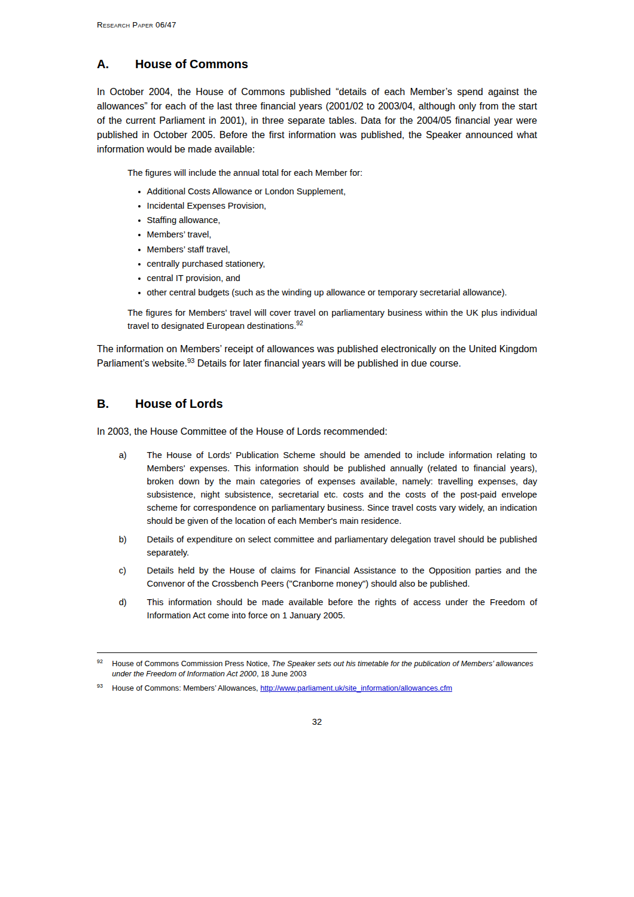Research Paper 06/47
A. House of Commons
In October 2004, the House of Commons published “details of each Member’s spend against the allowances” for each of the last three financial years (2001/02 to 2003/04, although only from the start of the current Parliament in 2001), in three separate tables. Data for the 2004/05 financial year were published in October 2005. Before the first information was published, the Speaker announced what information would be made available:
The figures will include the annual total for each Member for:
Additional Costs Allowance or London Supplement,
Incidental Expenses Provision,
Staffing allowance,
Members’ travel,
Members’ staff travel,
centrally purchased stationery,
central IT provision, and
other central budgets (such as the winding up allowance or temporary secretarial allowance).
The figures for Members’ travel will cover travel on parliamentary business within the UK plus individual travel to designated European destinations.92
The information on Members’ receipt of allowances was published electronically on the United Kingdom Parliament’s website.93 Details for later financial years will be published in due course.
B. House of Lords
In 2003, the House Committee of the House of Lords recommended:
a)
The House of Lords' Publication Scheme should be amended to include information relating to Members' expenses. This information should be published annually (related to financial years), broken down by the main categories of expenses available, namely: travelling expenses, day subsistence, night subsistence, secretarial etc. costs and the costs of the post-paid envelope scheme for correspondence on parliamentary business. Since travel costs vary widely, an indication should be given of the location of each Member's main residence.
b)
Details of expenditure on select committee and parliamentary delegation travel should be published separately.
c)
Details held by the House of claims for Financial Assistance to the Opposition parties and the Convenor of the Crossbench Peers ("Cranborne money") should also be published.
d)
This information should be made available before the rights of access under the Freedom of Information Act come into force on 1 January 2005.
92
House of Commons Commission Press Notice, The Speaker sets out his timetable for the publication of Members’ allowances under the Freedom of Information Act 2000, 18 June 2003
93
House of Commons: Members’ Allowances, http://www.parliament.uk/site_information/allowances.cfm
32